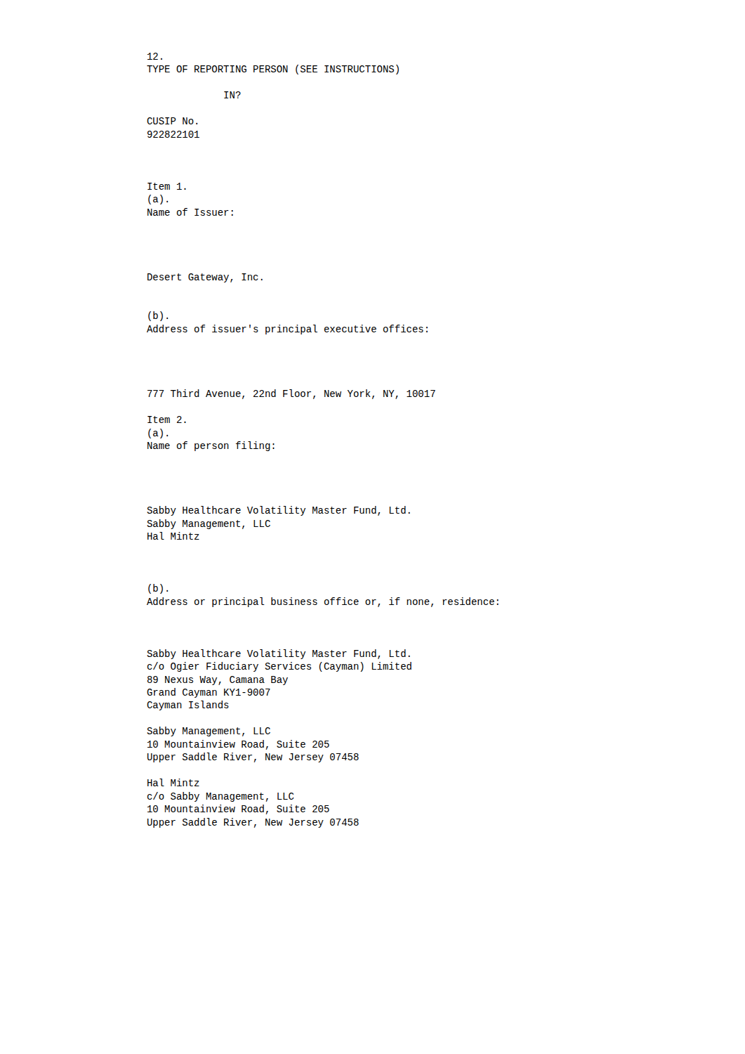12.
TYPE OF REPORTING PERSON (SEE INSTRUCTIONS)

             IN?

CUSIP No.
922822101



Item 1.
(a).
Name of Issuer:




Desert Gateway, Inc.


(b).
Address of issuer's principal executive offices:




777 Third Avenue, 22nd Floor, New York, NY, 10017

Item 2.
(a).
Name of person filing:




Sabby Healthcare Volatility Master Fund, Ltd.
Sabby Management, LLC
Hal Mintz



(b).
Address or principal business office or, if none, residence:



Sabby Healthcare Volatility Master Fund, Ltd.
c/o Ogier Fiduciary Services (Cayman) Limited
89 Nexus Way, Camana Bay
Grand Cayman KY1-9007
Cayman Islands

Sabby Management, LLC
10 Mountainview Road, Suite 205
Upper Saddle River, New Jersey 07458

Hal Mintz
c/o Sabby Management, LLC
10 Mountainview Road, Suite 205
Upper Saddle River, New Jersey 07458